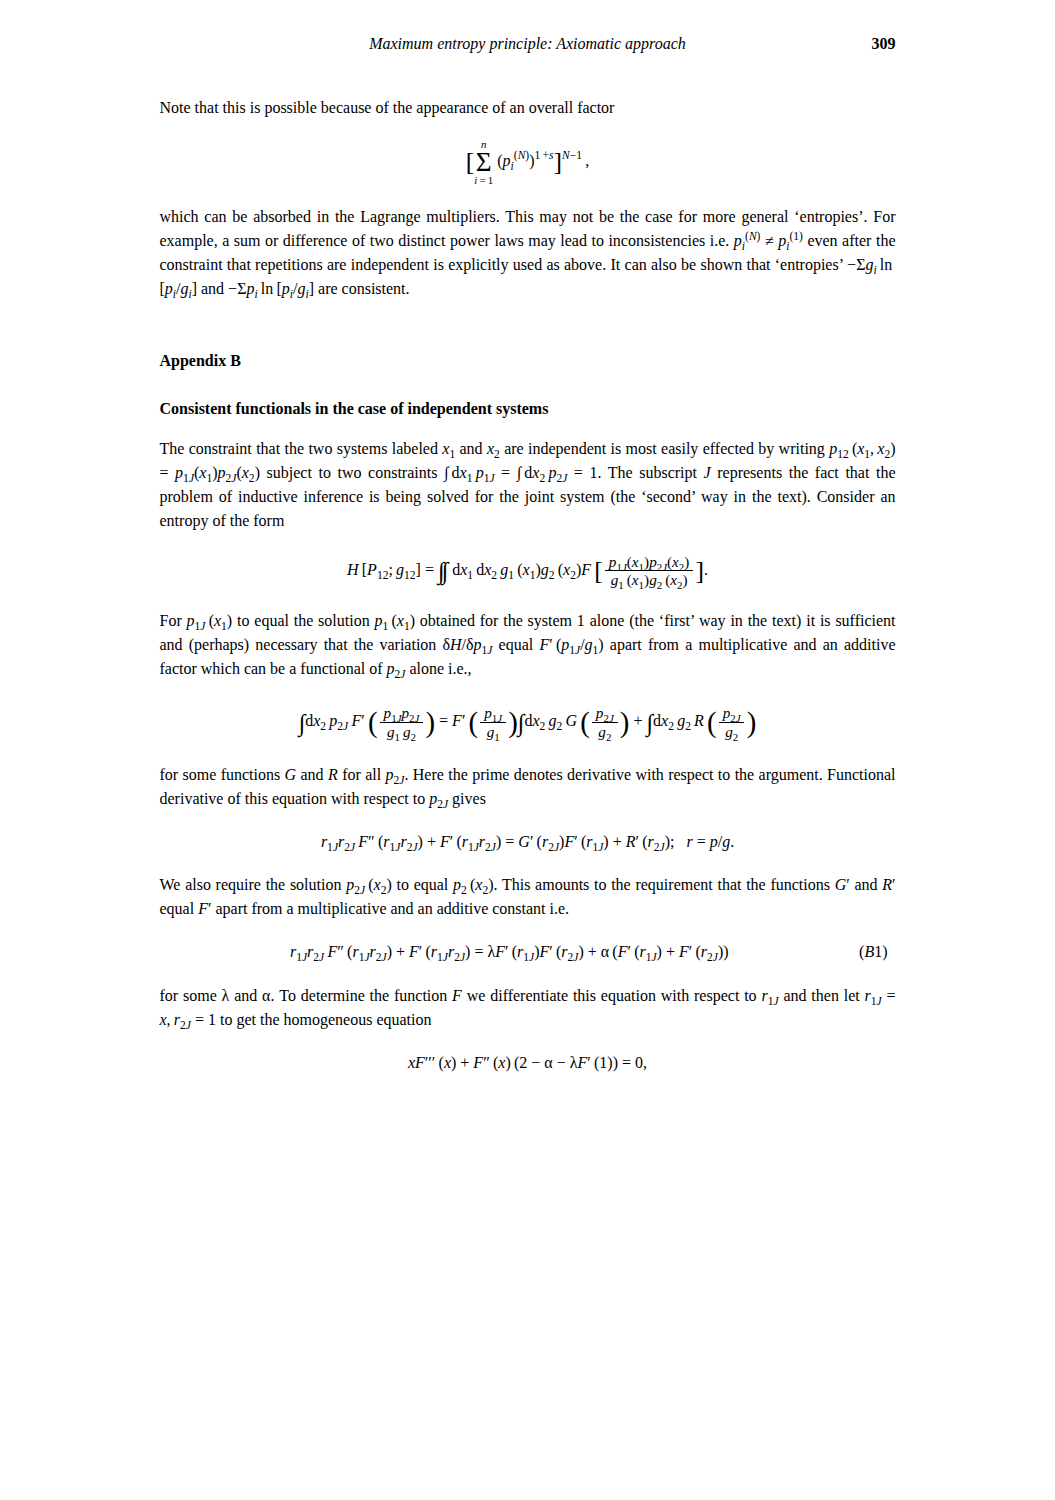Maximum entropy principle: Axiomatic approach 309
Note that this is possible because of the appearance of an overall factor
[nΣi = 1 (pi(N))1 +s]N−1 ,
which can be absorbed in the Lagrange multipliers. This may not be the case for more general ‘entropies’. For example, a sum or difference of two distinct power laws may lead to inconsistencies i.e. pi(N) ≠ pi(1) even after the constraint that repetitions are independent is explicitly used as above. It can also be shown that ‘entropies’ −Σgi ln [pi/gi] and −Σpi ln [pi/gi] are consistent.
Appendix B
Consistent functionals in the case of independent systems
The constraint that the two systems labeled x1 and x2 are independent is most easily effected by writing p12 (x1, x2) = p1J(x1)p2J(x2) subject to two constraints ∫ dx1 p1J = ∫ dx2 p2J = 1. The subscript J represents the fact that the problem of inductive inference is being solved for the joint system (the ‘second’ way in the text). Consider an entropy of the form
H [P12; g12] = ∫∫ dx1 dx2 g1 (x1)g2 (x2)F [p1J(x1)p2J(x2) g1 (x1)g2 (x2)].
For p1J (x1) to equal the solution p1 (x1) obtained for the system 1 alone (the ‘first’ way in the text) it is sufficient and (perhaps) necessary that the variation δH/δp1J equal F′ (p1J/g1) apart from a multiplicative and an additive factor which can be a functional of p2J alone i.e.,
∫dx2 p2J F′ (p1Jp2J g1 g2) = F′ (p1J g1)∫dx2 g2 G (p2J g2) + ∫dx2 g2 R (p2J g2)
for some functions G and R for all p2J. Here the prime denotes derivative with respect to the argument. Functional derivative of this equation with respect to p2J gives
r1Jr2J F″ (r1Jr2J) + F′ (r1Jr2J) = G′ (r2J)F′ (r1J) + R′ (r2J); r = p/g.
We also require the solution p2J (x2) to equal p2 (x2). This amounts to the requirement that the functions G′ and R′ equal F′ apart from a multiplicative and an additive constant i.e.
(B1) r1Jr2J F″ (r1Jr2J) + F′ (r1Jr2J) = λF′ (r1J)F′ (r2J) + α (F′ (r1J) + F′ (r2J))
for some λ and α. To determine the function F we differentiate this equation with respect to r1J and then let r1J = x, r2J = 1 to get the homogeneous equation
xF′′′ (x) + F″ (x) (2 − α − λF′ (1)) = 0,